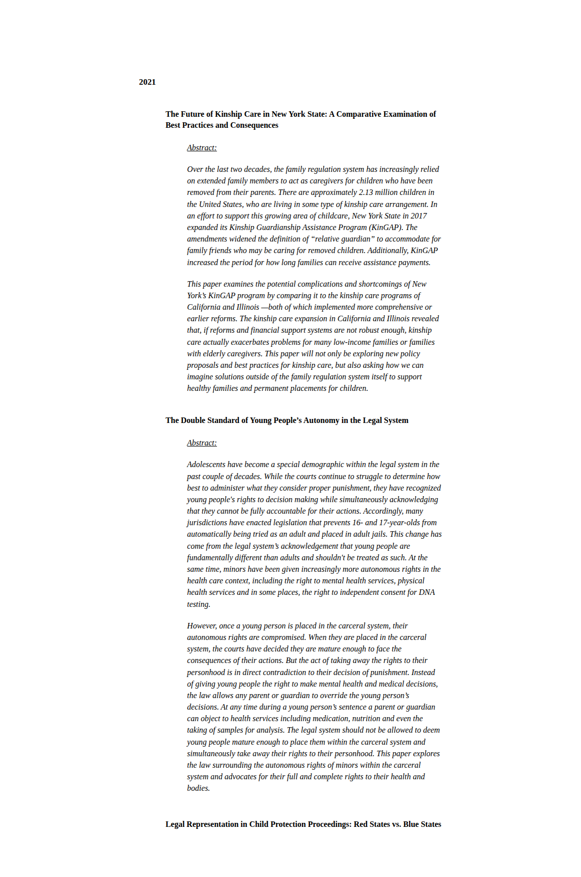2021
The Future of Kinship Care in New York State: A Comparative Examination of Best Practices and Consequences
Abstract:
Over the last two decades, the family regulation system has increasingly relied on extended family members to act as caregivers for children who have been removed from their parents. There are approximately 2.13 million children in the United States, who are living in some type of kinship care arrangement. In an effort to support this growing area of childcare, New York State in 2017 expanded its Kinship Guardianship Assistance Program (KinGAP). The amendments widened the definition of “relative guardian” to accommodate for family friends who may be caring for removed children. Additionally, KinGAP increased the period for how long families can receive assistance payments.
This paper examines the potential complications and shortcomings of New York’s KinGAP program by comparing it to the kinship care programs of California and Illinois —both of which implemented more comprehensive or earlier reforms. The kinship care expansion in California and Illinois revealed that, if reforms and financial support systems are not robust enough, kinship care actually exacerbates problems for many low-income families or families with elderly caregivers. This paper will not only be exploring new policy proposals and best practices for kinship care, but also asking how we can imagine solutions outside of the family regulation system itself to support healthy families and permanent placements for children.
The Double Standard of Young People’s Autonomy in the Legal System
Abstract:
Adolescents have become a special demographic within the legal system in the past couple of decades. While the courts continue to struggle to determine how best to administer what they consider proper punishment, they have recognized young people's rights to decision making while simultaneously acknowledging that they cannot be fully accountable for their actions. Accordingly, many jurisdictions have enacted legislation that prevents 16- and 17-year-olds from automatically being tried as an adult and placed in adult jails. This change has come from the legal system’s acknowledgement that young people are fundamentally different than adults and shouldn't be treated as such. At the same time, minors have been given increasingly more autonomous rights in the health care context, including the right to mental health services, physical health services and in some places, the right to independent consent for DNA testing.
However, once a young person is placed in the carceral system, their autonomous rights are compromised. When they are placed in the carceral system, the courts have decided they are mature enough to face the consequences of their actions. But the act of taking away the rights to their personhood is in direct contradiction to their decision of punishment. Instead of giving young people the right to make mental health and medical decisions, the law allows any parent or guardian to override the young person’s decisions. At any time during a young person’s sentence a parent or guardian can object to health services including medication, nutrition and even the taking of samples for analysis. The legal system should not be allowed to deem young people mature enough to place them within the carceral system and simultaneously take away their rights to their personhood. This paper explores the law surrounding the autonomous rights of minors within the carceral system and advocates for their full and complete rights to their health and bodies.
Legal Representation in Child Protection Proceedings: Red States vs. Blue States